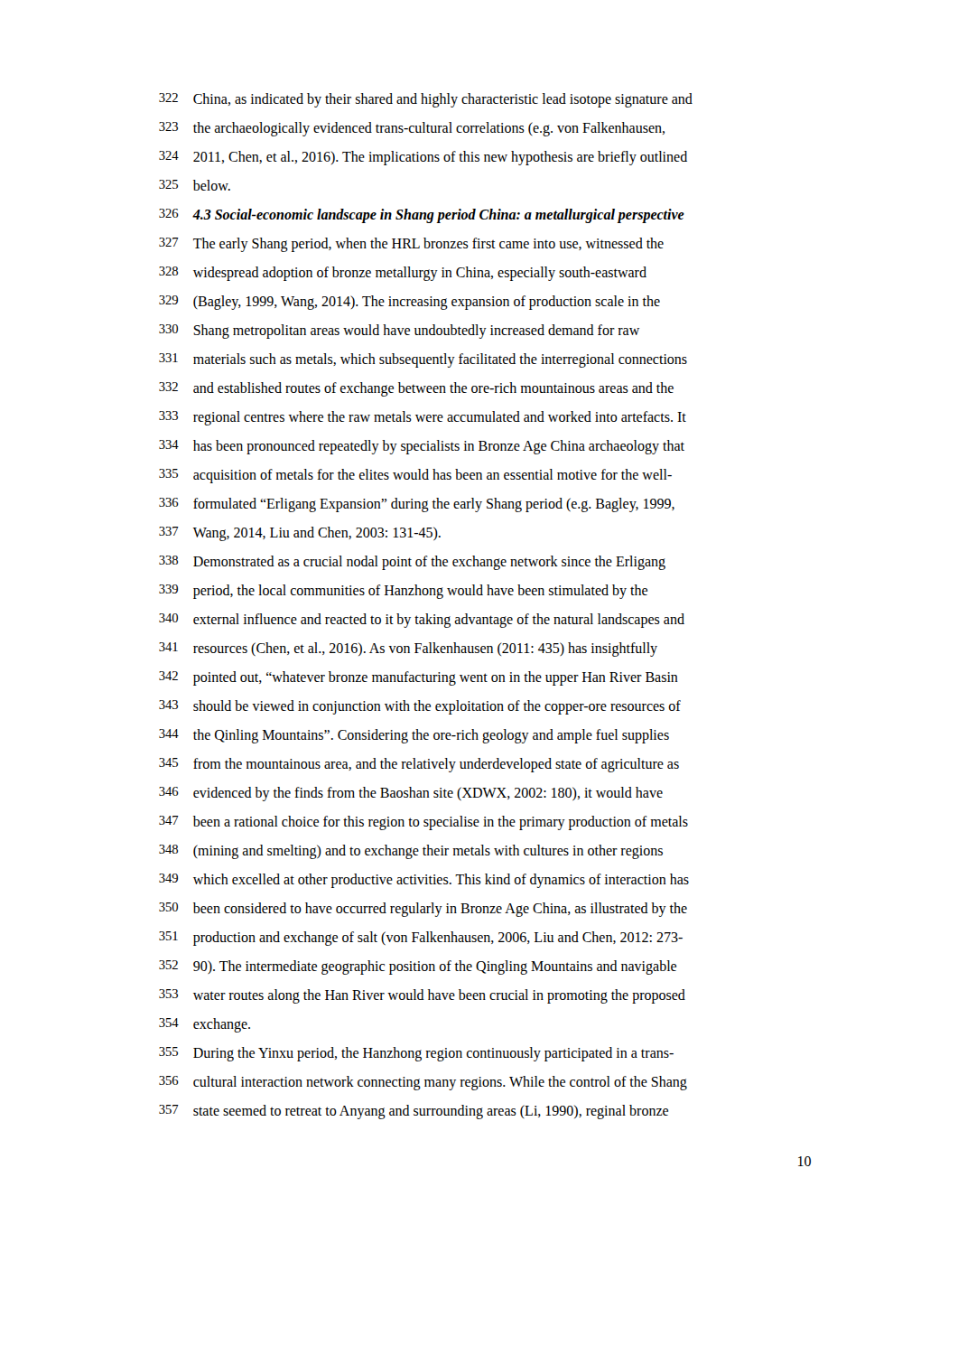China, as indicated by their shared and highly characteristic lead isotope signature and
the archaeologically evidenced trans-cultural correlations (e.g. von Falkenhausen,
2011, Chen, et al., 2016). The implications of this new hypothesis are briefly outlined
below.
4.3 Social-economic landscape in Shang period China: a metallurgical perspective
The early Shang period, when the HRL bronzes first came into use, witnessed the
widespread adoption of bronze metallurgy in China, especially south-eastward
(Bagley, 1999, Wang, 2014). The increasing expansion of production scale in the
Shang metropolitan areas would have undoubtedly increased demand for raw
materials such as metals, which subsequently facilitated the interregional connections
and established routes of exchange between the ore-rich mountainous areas and the
regional centres where the raw metals were accumulated and worked into artefacts. It
has been pronounced repeatedly by specialists in Bronze Age China archaeology that
acquisition of metals for the elites would has been an essential motive for the well-
formulated “Erligang Expansion” during the early Shang period (e.g. Bagley, 1999,
Wang, 2014, Liu and Chen, 2003: 131-45).
Demonstrated as a crucial nodal point of the exchange network since the Erligang
period, the local communities of Hanzhong would have been stimulated by the
external influence and reacted to it by taking advantage of the natural landscapes and
resources (Chen, et al., 2016). As von Falkenhausen (2011: 435) has insightfully
pointed out, “whatever bronze manufacturing went on in the upper Han River Basin
should be viewed in conjunction with the exploitation of the copper-ore resources of
the Qinling Mountains”. Considering the ore-rich geology and ample fuel supplies
from the mountainous area, and the relatively underdeveloped state of agriculture as
evidenced by the finds from the Baoshan site (XDWX, 2002: 180), it would have
been a rational choice for this region to specialise in the primary production of metals
(mining and smelting) and to exchange their metals with cultures in other regions
which excelled at other productive activities. This kind of dynamics of interaction has
been considered to have occurred regularly in Bronze Age China, as illustrated by the
production and exchange of salt (von Falkenhausen, 2006, Liu and Chen, 2012: 273-
90). The intermediate geographic position of the Qingling Mountains and navigable
water routes along the Han River would have been crucial in promoting the proposed
exchange.
During the Yinxu period, the Hanzhong region continuously participated in a trans-
cultural interaction network connecting many regions. While the control of the Shang
state seemed to retreat to Anyang and surrounding areas (Li, 1990), reginal bronze
10